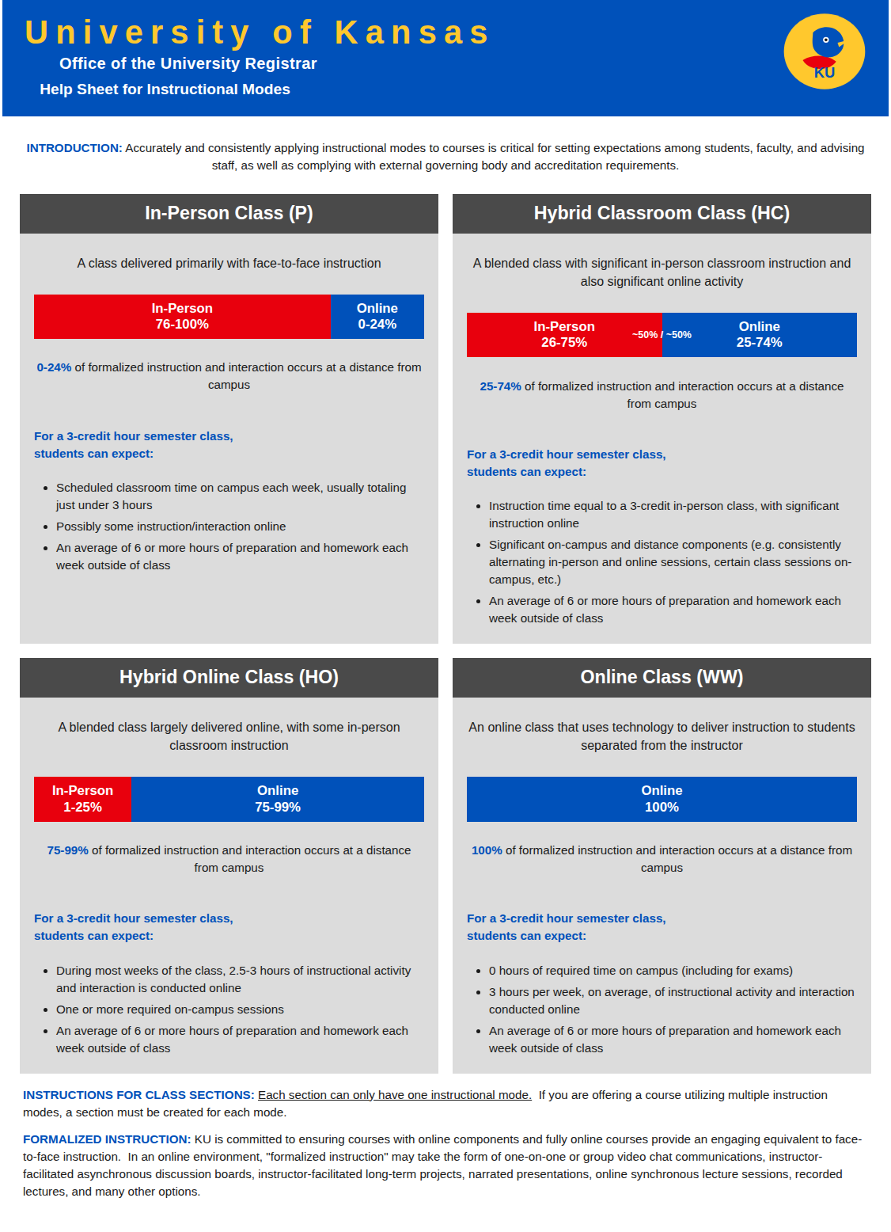University of Kansas
Office of the University Registrar
Help Sheet for Instructional Modes
KU
INTRODUCTION: Accurately and consistently applying instructional modes to courses is critical for setting expectations among students, faculty, and advising staff, as well as complying with external governing body and accreditation requirements.
In-Person Class (P)
A class delivered primarily with face-to-face instruction
In-Person 76-100%
Online 0-24%
0-24% of formalized instruction and interaction occurs at a distance from campus
For a 3-credit hour semester class,
students can expect:
Scheduled classroom time on campus each week, usually totaling just under 3 hours
Possibly some instruction/interaction online
An average of 6 or more hours of preparation and homework each week outside of class
Hybrid Classroom Class (HC)
A blended class with significant in-person classroom instruction and also significant online activity
In-Person 26-75%
Online 25-74%
~50% / ~50%
25-74% of formalized instruction and interaction occurs at a distance from campus
For a 3-credit hour semester class,
students can expect:
Instruction time equal to a 3-credit in-person class, with significant instruction online
Significant on-campus and distance components (e.g. consistently alternating in-person and online sessions, certain class sessions on-campus, etc.)
An average of 6 or more hours of preparation and homework each week outside of class
Hybrid Online Class (HO)
A blended class largely delivered online, with some in-person classroom instruction
In-Person 1-25%
Online 75-99%
75-99% of formalized instruction and interaction occurs at a distance from campus
For a 3-credit hour semester class,
students can expect:
During most weeks of the class, 2.5-3 hours of instructional activity and interaction is conducted online
One or more required on-campus sessions
An average of 6 or more hours of preparation and homework each week outside of class
Online Class (WW)
An online class that uses technology to deliver instruction to students separated from the instructor
Online 100%
100% of formalized instruction and interaction occurs at a distance from campus
For a 3-credit hour semester class,
students can expect:
0 hours of required time on campus (including for exams)
3 hours per week, on average, of instructional activity and interaction conducted online
An average of 6 or more hours of preparation and homework each week outside of class
INSTRUCTIONS FOR CLASS SECTIONS: Each section can only have one instructional mode. If you are offering a course utilizing multiple instruction modes, a section must be created for each mode.
FORMALIZED INSTRUCTION: KU is committed to ensuring courses with online components and fully online courses provide an engaging equivalent to face-to-face instruction. In an online environment, "formalized instruction" may take the form of one-on-one or group video chat communications, instructor-facilitated asynchronous discussion boards, instructor-facilitated long-term projects, narrated presentations, online synchronous lecture sessions, recorded lectures, and many other options.